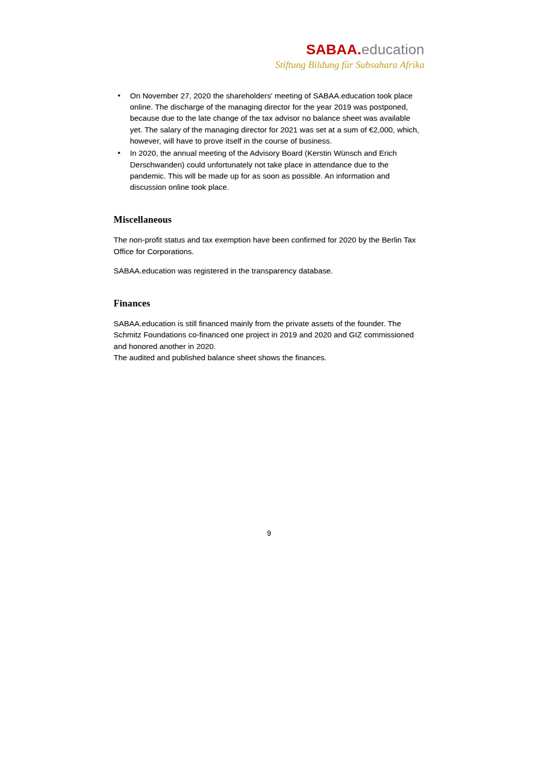SABAA. education
Stiftung Bildung für Subsahara Afrika
On November 27, 2020 the shareholders' meeting of SABAA.education took place online. The discharge of the managing director for the year 2019 was postponed, because due to the late change of the tax advisor no balance sheet was available yet. The salary of the managing director for 2021 was set at a sum of €2,000, which, however, will have to prove itself in the course of business.
In 2020, the annual meeting of the Advisory Board (Kerstin Wünsch and Erich Derschwanden) could unfortunately not take place in attendance due to the pandemic. This will be made up for as soon as possible. An information and discussion online took place.
Miscellaneous
The non-profit status and tax exemption have been confirmed for 2020 by the Berlin Tax Office for Corporations.
SABAA.education was registered in the transparency database.
Finances
SABAA.education is still financed mainly from the private assets of the founder. The Schmitz Foundations co-financed one project in 2019 and 2020 and GIZ commissioned and honored another in 2020.
The audited and published balance sheet shows the finances.
9